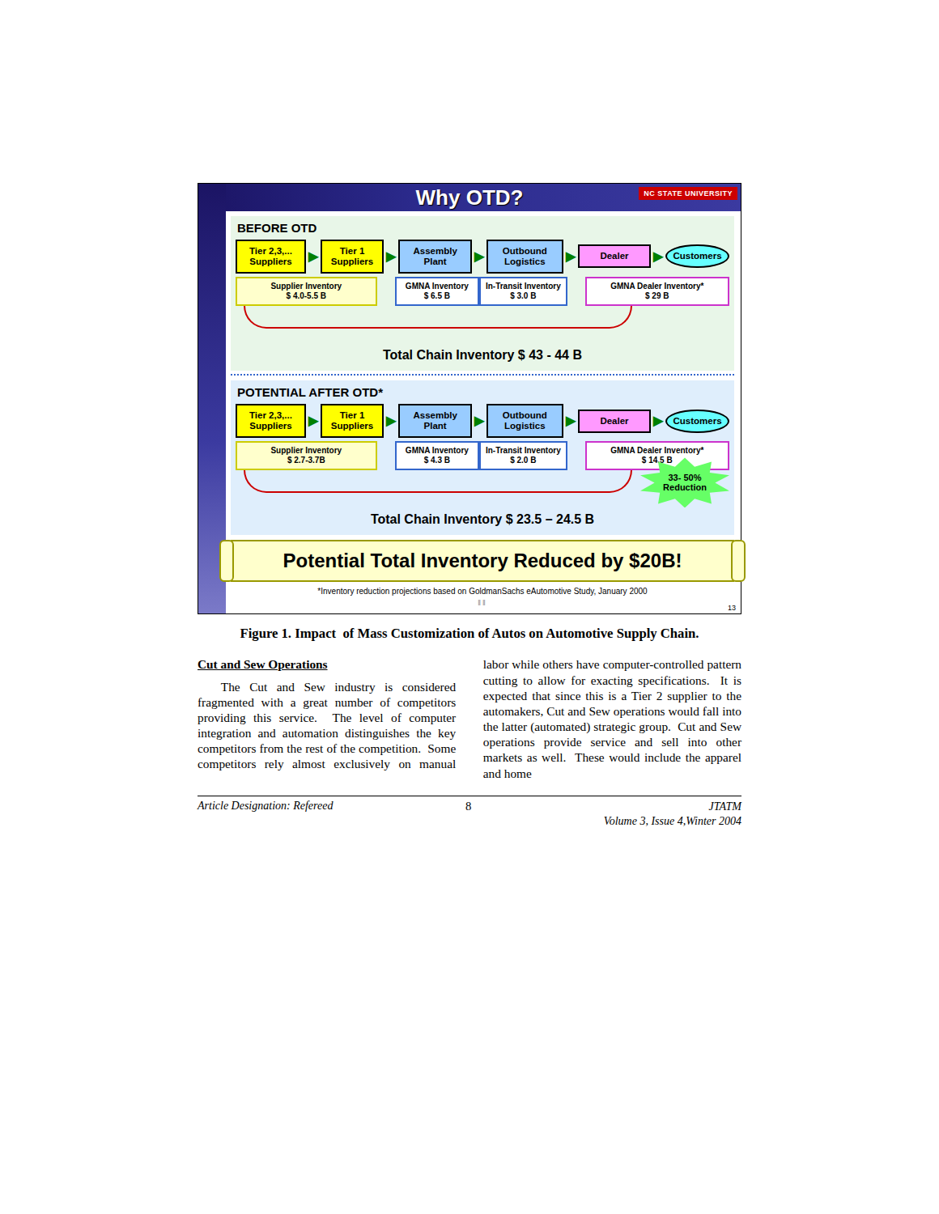Why OTD?
NC STATE UNIVERSITY
BEFORE OTD
Tier 2,3,...
Suppliers
▶
Tier 1
Suppliers
▶
Assembly
Plant
▶
Outbound
Logistics
▶
Dealer
▶
Customers
Supplier Inventory
$ 4.0-5.5 B
GMNA Inventory
$ 6.5 B
In-Transit Inventory
$ 3.0 B
GMNA Dealer Inventory*
$ 29 B
Total Chain Inventory $ 43 - 44 B
POTENTIAL AFTER OTD*
Tier 2,3,...
Suppliers
▶
Tier 1
Suppliers
▶
Assembly
Plant
▶
Outbound
Logistics
▶
Dealer
▶
Customers
Supplier Inventory
$ 2.7-3.7B
GMNA Inventory
$ 4.3 B
In-Transit Inventory
$ 2.0 B
GMNA Dealer Inventory*
$ 14.5 B
Total Chain Inventory $ 23.5 – 24.5 B
33- 50%
Reduction
Potential Total Inventory Reduced by $20B!
*Inventory reduction projections based on GoldmanSachs eAutomotive Study, January 2000
13
‖‖
Figure 1. Impact of Mass Customization of Autos on Automotive Supply Chain.
Cut and Sew Operations
The Cut and Sew industry is considered fragmented with a great number of competitors providing this service. The level of computer integration and automation distinguishes the key competitors from the rest of the competition. Some competitors rely almost exclusively on manual labor while others have computer-controlled pattern cutting to allow for exacting specifications. It is expected that since this is a Tier 2 supplier to the automakers, Cut and Sew operations would fall into the latter (automated) strategic group. Cut and Sew operations provide service and sell into other markets as well. These would include the apparel and home
Article Designation: Refereed
8
JTATM
Volume 3, Issue 4,Winter 2004